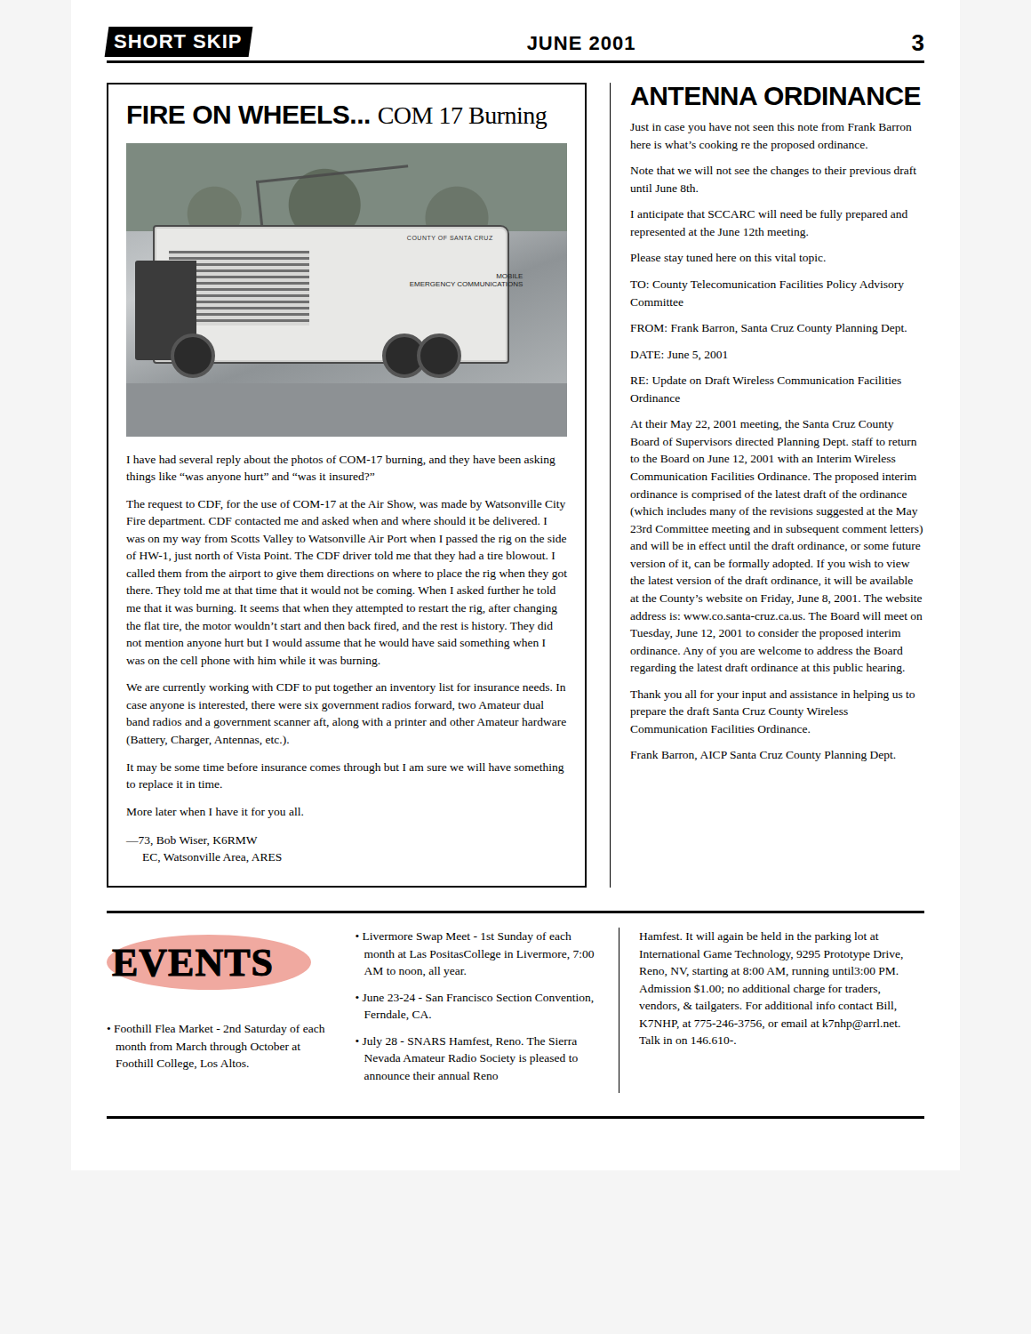SHORT SKIP
JUNE 2001
3
FIRE ON WHEELS... COM 17 Burning
MOBILE
EMERGENCY COMMUNICATIONS
I have had several reply about the photos of COM-17 burning, and they have been asking things like “was anyone hurt” and “was it insured?”
The request to CDF, for the use of COM-17 at the Air Show, was made by Watsonville City Fire department. CDF contacted me and asked when and where should it be delivered. I was on my way from Scotts Valley to Watsonville Air Port when I passed the rig on the side of HW-1, just north of Vista Point. The CDF driver told me that they had a tire blowout. I called them from the airport to give them directions on where to place the rig when they got there. They told me at that time that it would not be coming. When I asked further he told me that it was burning. It seems that when they attempted to restart the rig, after changing the flat tire, the motor wouldn’t start and then back fired, and the rest is history. They did not mention anyone hurt but I would assume that he would have said something when I was on the cell phone with him while it was burning.
We are currently working with CDF to put together an inventory list for insurance needs. In case anyone is interested, there were six government radios forward, two Amateur dual band radios and a government scanner aft, along with a printer and other Amateur hardware (Battery, Charger, Antennas, etc.).
It may be some time before insurance comes through but I am sure we will have something to replace it in time.
More later when I have it for you all.
—73, Bob Wiser, K6RMW EC, Watsonville Area, ARES
ANTENNA ORDINANCE
Just in case you have not seen this note from Frank Barron here is what’s cooking re the proposed ordinance.
Note that we will not see the changes to their previous draft until June 8th.
I anticipate that SCCARC will need be fully prepared and represented at the June 12th meeting.
Please stay tuned here on this vital topic.
TO: County Telecomunication Facilities Policy Advisory Committee
FROM: Frank Barron, Santa Cruz County Planning Dept.
DATE: June 5, 2001
RE: Update on Draft Wireless Communication Facilities Ordinance
At their May 22, 2001 meeting, the Santa Cruz County Board of Supervisors directed Planning Dept. staff to return to the Board on June 12, 2001 with an Interim Wireless Communication Facilities Ordinance. The proposed interim ordinance is comprised of the latest draft of the ordinance (which includes many of the revisions suggested at the May 23rd Committee meeting and in subsequent comment letters) and will be in effect until the draft ordinance, or some future version of it, can be formally adopted. If you wish to view the latest version of the draft ordinance, it will be available at the County’s website on Friday, June 8, 2001. The website address is: www.co.santa-cruz.ca.us. The Board will meet on Tuesday, June 12, 2001 to consider the proposed interim ordinance. Any of you are welcome to address the Board regarding the latest draft ordinance at this public hearing.
Thank you all for your input and assistance in helping us to prepare the draft Santa Cruz County Wireless Communication Facilities Ordinance.
Frank Barron, AICP Santa Cruz County Planning Dept.
EVENTS
• Foothill Flea Market - 2nd Saturday of each month from March through October at Foothill College, Los Altos.
• Livermore Swap Meet - 1st Sunday of each month at Las PositasCollege in Livermore, 7:00 AM to noon, all year.
• June 23-24 - San Francisco Section Convention, Ferndale, CA.
• July 28 - SNARS Hamfest, Reno. The Sierra Nevada Amateur Radio Society is pleased to announce their annual Reno
Hamfest. It will again be held in the parking lot at International Game Technology, 9295 Prototype Drive, Reno, NV, starting at 8:00 AM, running until3:00 PM. Admission $1.00; no additional charge for traders, vendors, & tailgaters. For additional info contact Bill, K7NHP, at 775-246-3756, or email at k7nhp@arrl.net. Talk in on 146.610-.